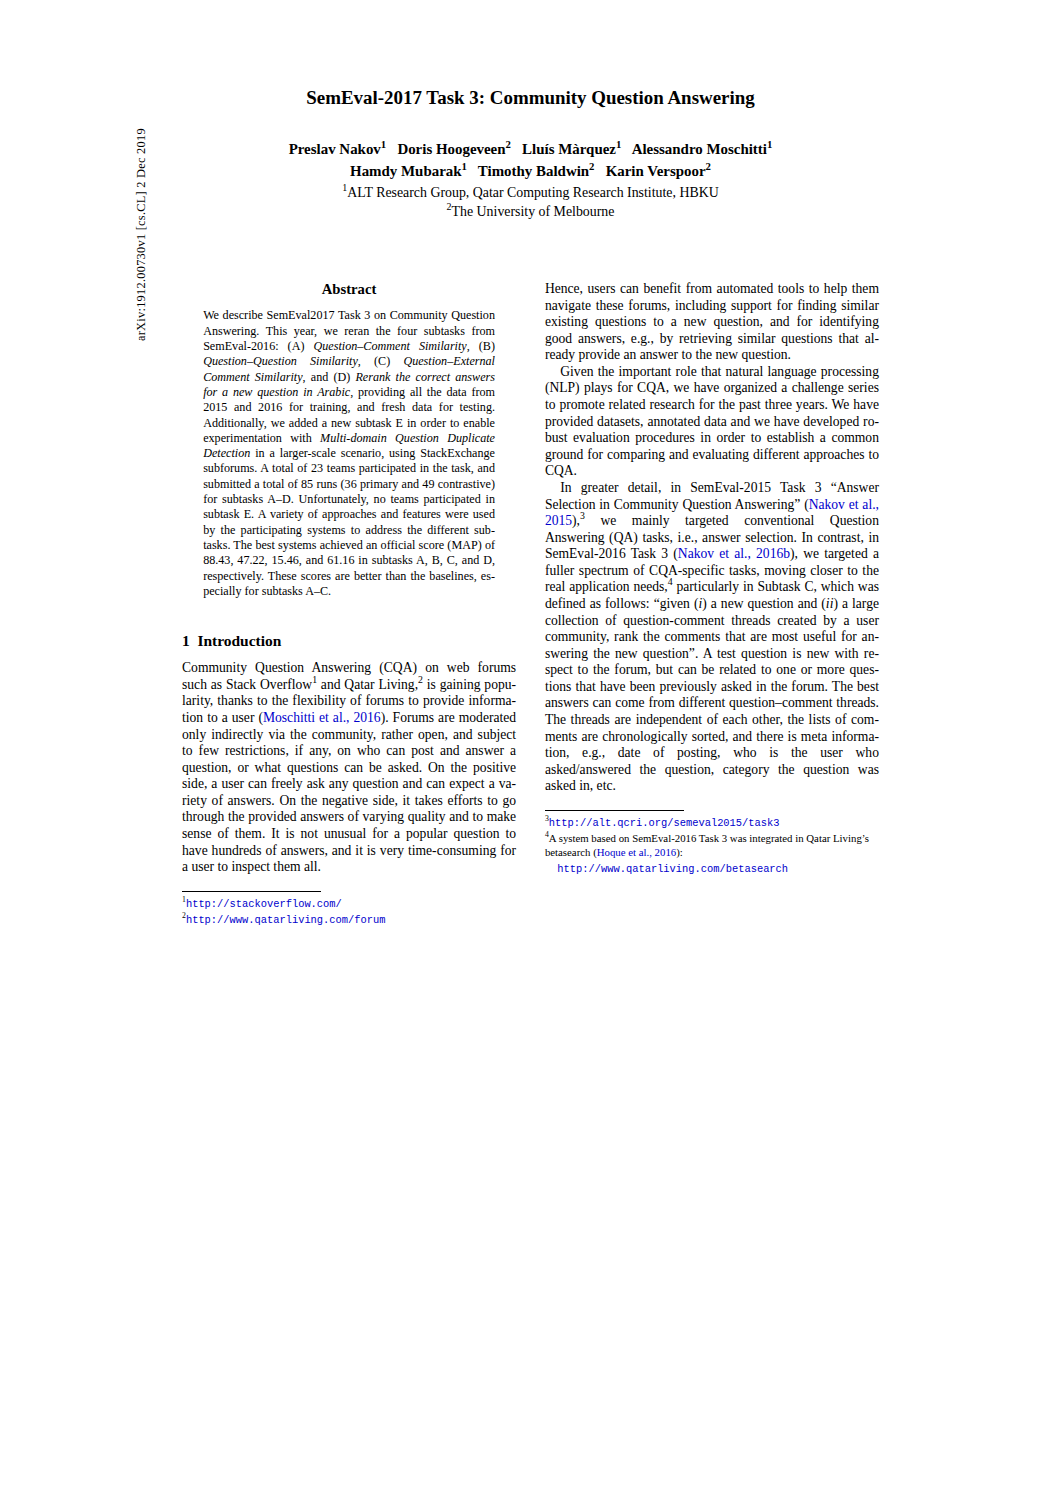arXiv:1912.00730v1 [cs.CL] 2 Dec 2019
SemEval-2017 Task 3: Community Question Answering
Preslav Nakov1 Doris Hoogeveen2 Lluís Màrquez1 Alessandro Moschitti1 Hamdy Mubarak1 Timothy Baldwin2 Karin Verspoor2
1ALT Research Group, Qatar Computing Research Institute, HBKU
2The University of Melbourne
Abstract
We describe SemEval2017 Task 3 on Community Question Answering. This year, we reran the four subtasks from SemEval-2016: (A) Question–Comment Similarity, (B) Question–Question Similarity, (C) Question–External Comment Similarity, and (D) Rerank the correct answers for a new question in Arabic, providing all the data from 2015 and 2016 for training, and fresh data for testing. Additionally, we added a new subtask E in order to enable experimentation with Multi-domain Question Duplicate Detection in a larger-scale scenario, using StackExchange subforums. A total of 23 teams participated in the task, and submitted a total of 85 runs (36 primary and 49 contrastive) for subtasks A–D. Unfortunately, no teams participated in subtask E. A variety of approaches and features were used by the participating systems to address the different subtasks. The best systems achieved an official score (MAP) of 88.43, 47.22, 15.46, and 61.16 in subtasks A, B, C, and D, respectively. These scores are better than the baselines, especially for subtasks A–C.
1 Introduction
Community Question Answering (CQA) on web forums such as Stack Overflow1 and Qatar Living,2 is gaining popularity, thanks to the flexibility of forums to provide information to a user (Moschitti et al., 2016). Forums are moderated only indirectly via the community, rather open, and subject to few restrictions, if any, on who can post and answer a question, or what questions can be asked. On the positive side, a user can freely ask any question and can expect a variety of answers. On the negative side, it takes efforts to go through the provided answers of varying quality and to make sense of them. It is not unusual for a popular question to have hundreds of answers, and it is very time-consuming for a user to inspect them all.
1http://stackoverflow.com/
2http://www.qatarliving.com/forum
Hence, users can benefit from automated tools to help them navigate these forums, including support for finding similar existing questions to a new question, and for identifying good answers, e.g., by retrieving similar questions that already provide an answer to the new question.
Given the important role that natural language processing (NLP) plays for CQA, we have organized a challenge series to promote related research for the past three years. We have provided datasets, annotated data and we have developed robust evaluation procedures in order to establish a common ground for comparing and evaluating different approaches to CQA.
In greater detail, in SemEval-2015 Task 3 “Answer Selection in Community Question Answering” (Nakov et al., 2015),3 we mainly targeted conventional Question Answering (QA) tasks, i.e., answer selection. In contrast, in SemEval-2016 Task 3 (Nakov et al., 2016b), we targeted a fuller spectrum of CQA-specific tasks, moving closer to the real application needs,4 particularly in Subtask C, which was defined as follows: “given (i) a new question and (ii) a large collection of question-comment threads created by a user community, rank the comments that are most useful for answering the new question”. A test question is new with respect to the forum, but can be related to one or more questions that have been previously asked in the forum. The best answers can come from different question–comment threads. The threads are independent of each other, the lists of comments are chronologically sorted, and there is meta information, e.g., date of posting, who is the user who asked/answered the question, category the question was asked in, etc.
3http://alt.qcri.org/semeval2015/task3
4A system based on SemEval-2016 Task 3 was integrated in Qatar Living’s betasearch (Hoque et al., 2016):
http://www.qatarliving.com/betasearch